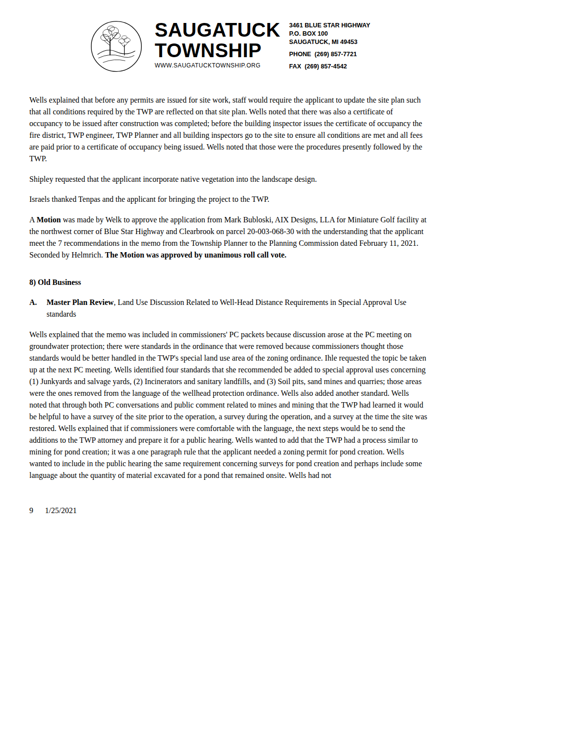SAUGATUCK TOWNSHIP WWW.SAUGATUCKTOWNSHIP.ORG
3461 BLUE STAR HIGHWAY
P.O. BOX 100
SAUGATUCK, MI 49453
PHONE (269) 857-7721
FAX (269) 857-4542
Wells explained that before any permits are issued for site work, staff would require the applicant to update the site plan such that all conditions required by the TWP are reflected on that site plan. Wells noted that there was also a certificate of occupancy to be issued after construction was completed; before the building inspector issues the certificate of occupancy the fire district, TWP engineer, TWP Planner and all building inspectors go to the site to ensure all conditions are met and all fees are paid prior to a certificate of occupancy being issued. Wells noted that those were the procedures presently followed by the TWP.
Shipley requested that the applicant incorporate native vegetation into the landscape design.
Israels thanked Tenpas and the applicant for bringing the project to the TWP.
A Motion was made by Welk to approve the application from Mark Bubloski, AIX Designs, LLA for Miniature Golf facility at the northwest corner of Blue Star Highway and Clearbrook on parcel 20-003-068-30 with the understanding that the applicant meet the 7 recommendations in the memo from the Township Planner to the Planning Commission dated February 11, 2021. Seconded by Helmrich. The Motion was approved by unanimous roll call vote.
8) Old Business
A. Master Plan Review, Land Use Discussion Related to Well-Head Distance Requirements in Special Approval Use standards
Wells explained that the memo was included in commissioners' PC packets because discussion arose at the PC meeting on groundwater protection; there were standards in the ordinance that were removed because commissioners thought those standards would be better handled in the TWP's special land use area of the zoning ordinance. Ihle requested the topic be taken up at the next PC meeting. Wells identified four standards that she recommended be added to special approval uses concerning (1) Junkyards and salvage yards, (2) Incinerators and sanitary landfills, and (3) Soil pits, sand mines and quarries; those areas were the ones removed from the language of the wellhead protection ordinance. Wells also added another standard. Wells noted that through both PC conversations and public comment related to mines and mining that the TWP had learned it would be helpful to have a survey of the site prior to the operation, a survey during the operation, and a survey at the time the site was restored. Wells explained that if commissioners were comfortable with the language, the next steps would be to send the additions to the TWP attorney and prepare it for a public hearing. Wells wanted to add that the TWP had a process similar to mining for pond creation; it was a one paragraph rule that the applicant needed a zoning permit for pond creation. Wells wanted to include in the public hearing the same requirement concerning surveys for pond creation and perhaps include some language about the quantity of material excavated for a pond that remained onsite. Wells had not
91/25/2021